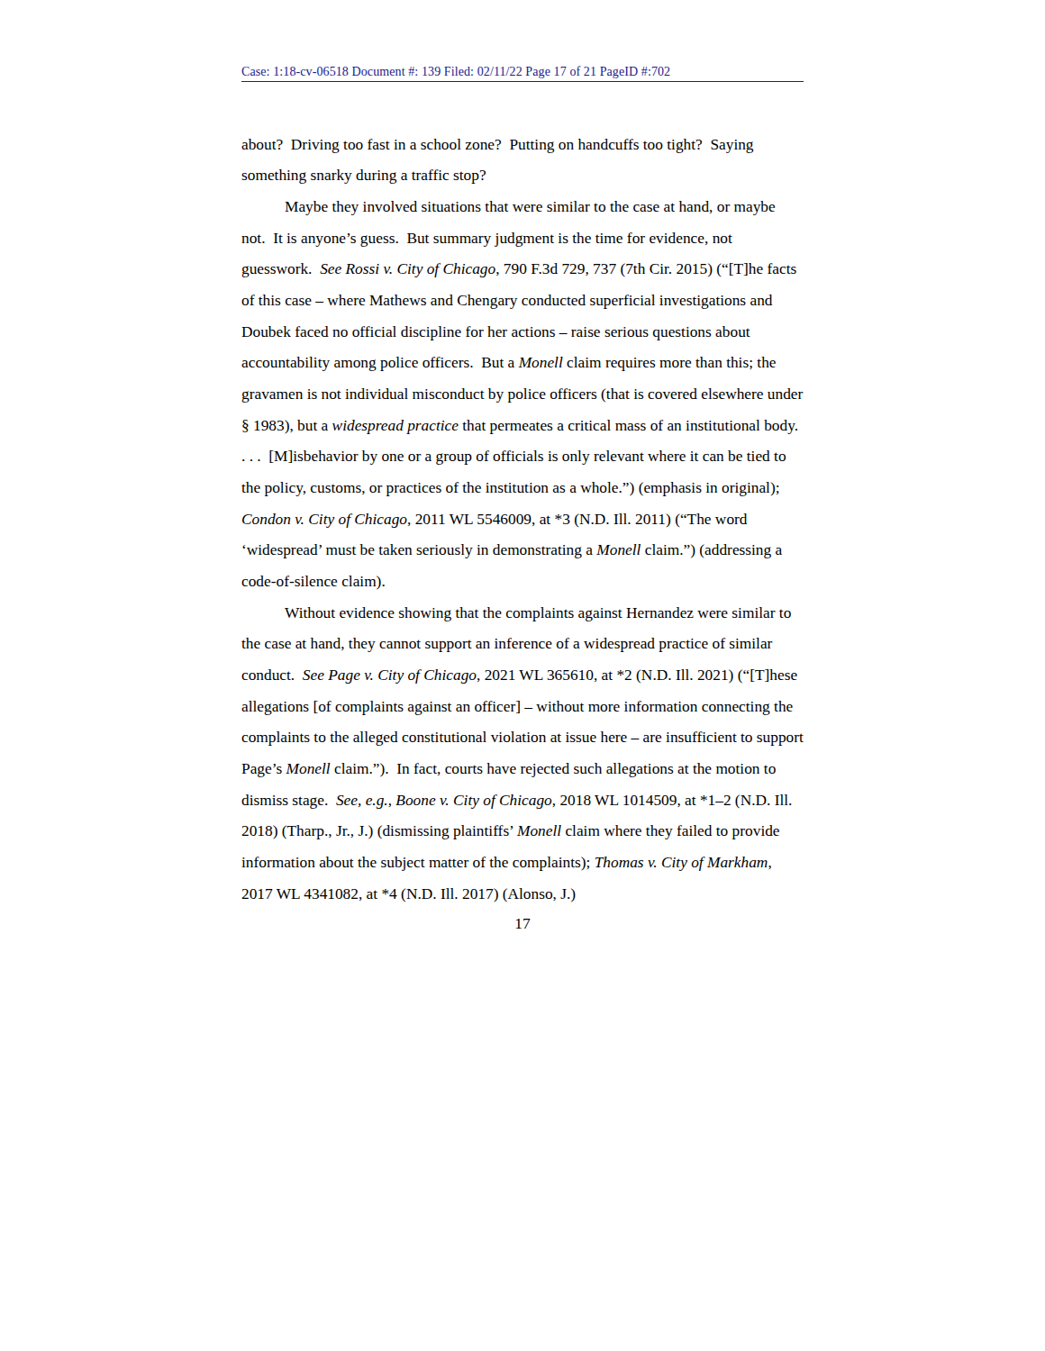Case: 1:18-cv-06518 Document #: 139 Filed: 02/11/22 Page 17 of 21 PageID #:702
about? Driving too fast in a school zone? Putting on handcuffs too tight? Saying something snarky during a traffic stop?
Maybe they involved situations that were similar to the case at hand, or maybe not. It is anyone’s guess. But summary judgment is the time for evidence, not guesswork. See Rossi v. City of Chicago, 790 F.3d 729, 737 (7th Cir. 2015) (“[T]he facts of this case – where Mathews and Chengary conducted superficial investigations and Doubek faced no official discipline for her actions – raise serious questions about accountability among police officers. But a Monell claim requires more than this; the gravamen is not individual misconduct by police officers (that is covered elsewhere under § 1983), but a widespread practice that permeates a critical mass of an institutional body. . . . [M]isbehavior by one or a group of officials is only relevant where it can be tied to the policy, customs, or practices of the institution as a whole.”) (emphasis in original); Condon v. City of Chicago, 2011 WL 5546009, at *3 (N.D. Ill. 2011) (“The word ‘widespread’ must be taken seriously in demonstrating a Monell claim.”) (addressing a code-of-silence claim).
Without evidence showing that the complaints against Hernandez were similar to the case at hand, they cannot support an inference of a widespread practice of similar conduct. See Page v. City of Chicago, 2021 WL 365610, at *2 (N.D. Ill. 2021) (“[T]hese allegations [of complaints against an officer] – without more information connecting the complaints to the alleged constitutional violation at issue here – are insufficient to support Page’s Monell claim.”). In fact, courts have rejected such allegations at the motion to dismiss stage. See, e.g., Boone v. City of Chicago, 2018 WL 1014509, at *1–2 (N.D. Ill. 2018) (Tharp., Jr., J.) (dismissing plaintiffs’ Monell claim where they failed to provide information about the subject matter of the complaints); Thomas v. City of Markham, 2017 WL 4341082, at *4 (N.D. Ill. 2017) (Alonso, J.)
17